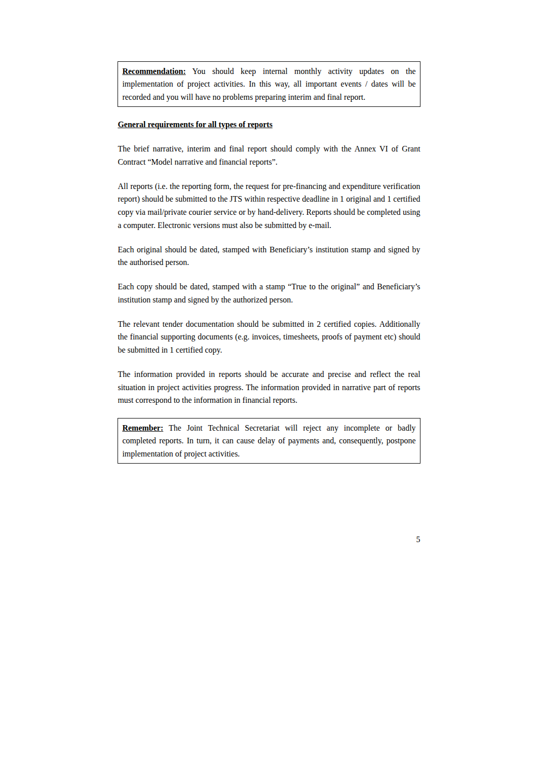Recommendation: You should keep internal monthly activity updates on the implementation of project activities. In this way, all important events / dates will be recorded and you will have no problems preparing interim and final report.
General requirements for all types of reports
The brief narrative, interim and final report should comply with the Annex VI of Grant Contract “Model narrative and financial reports”.
All reports (i.e. the reporting form, the request for pre-financing and expenditure verification report) should be submitted to the JTS within respective deadline in 1 original and 1 certified copy via mail/private courier service or by hand-delivery. Reports should be completed using a computer. Electronic versions must also be submitted by e-mail.
Each original should be dated, stamped with Beneficiary’s institution stamp and signed by the authorised person.
Each copy should be dated, stamped with a stamp “True to the original” and Beneficiary’s institution stamp and signed by the authorized person.
The relevant tender documentation should be submitted in 2 certified copies. Additionally the financial supporting documents (e.g. invoices, timesheets, proofs of payment etc) should be submitted in 1 certified copy.
The information provided in reports should be accurate and precise and reflect the real situation in project activities progress. The information provided in narrative part of reports must correspond to the information in financial reports.
Remember: The Joint Technical Secretariat will reject any incomplete or badly completed reports. In turn, it can cause delay of payments and, consequently, postpone implementation of project activities.
5